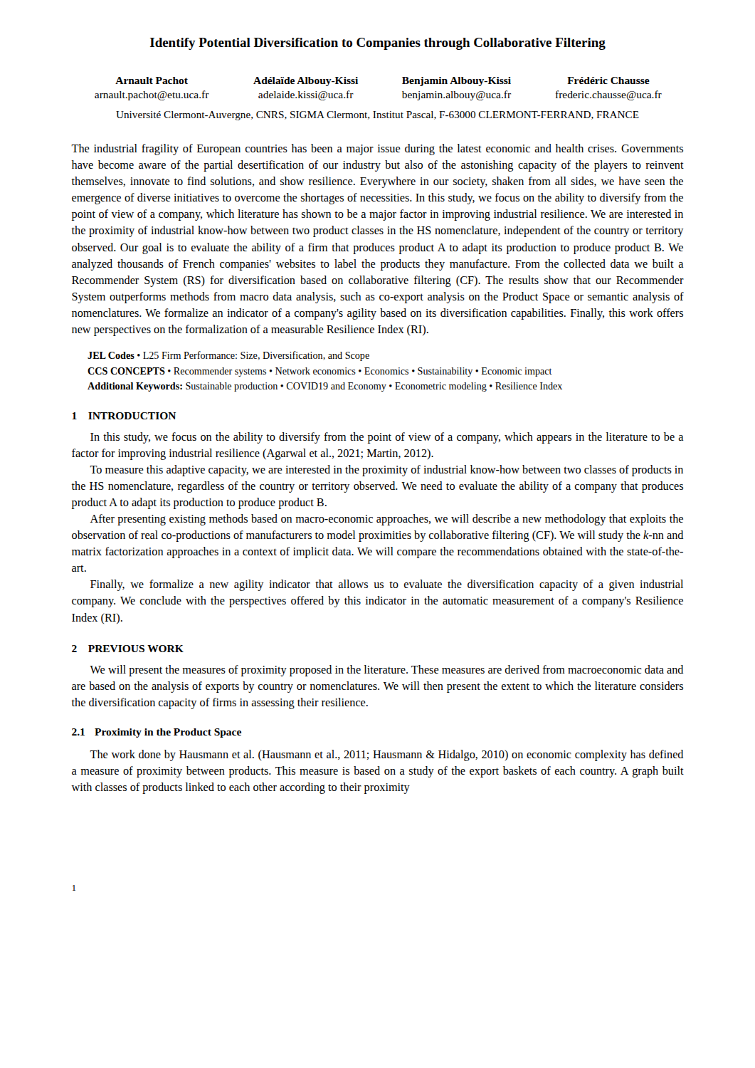Identify Potential Diversification to Companies through Collaborative Filtering
| Arnault Pachot | Adélaïde Albouy-Kissi | Benjamin Albouy-Kissi | Frédéric Chausse |
| arnault.pachot@etu.uca.fr | adelaide.kissi@uca.fr | benjamin.albouy@uca.fr | frederic.chausse@uca.fr |
Université Clermont-Auvergne, CNRS, SIGMA Clermont, Institut Pascal, F-63000 CLERMONT-FERRAND, FRANCE
The industrial fragility of European countries has been a major issue during the latest economic and health crises. Governments have become aware of the partial desertification of our industry but also of the astonishing capacity of the players to reinvent themselves, innovate to find solutions, and show resilience. Everywhere in our society, shaken from all sides, we have seen the emergence of diverse initiatives to overcome the shortages of necessities. In this study, we focus on the ability to diversify from the point of view of a company, which literature has shown to be a major factor in improving industrial resilience. We are interested in the proximity of industrial know-how between two product classes in the HS nomenclature, independent of the country or territory observed. Our goal is to evaluate the ability of a firm that produces product A to adapt its production to produce product B. We analyzed thousands of French companies' websites to label the products they manufacture. From the collected data we built a Recommender System (RS) for diversification based on collaborative filtering (CF). The results show that our Recommender System outperforms methods from macro data analysis, such as co-export analysis on the Product Space or semantic analysis of nomenclatures. We formalize an indicator of a company's agility based on its diversification capabilities. Finally, this work offers new perspectives on the formalization of a measurable Resilience Index (RI).
JEL Codes • L25 Firm Performance: Size, Diversification, and Scope
CCS CONCEPTS • Recommender systems • Network economics • Economics • Sustainability • Economic impact
Additional Keywords: Sustainable production • COVID19 and Economy • Econometric modeling • Resilience Index
1 INTRODUCTION
In this study, we focus on the ability to diversify from the point of view of a company, which appears in the literature to be a factor for improving industrial resilience (Agarwal et al., 2021; Martin, 2012).
To measure this adaptive capacity, we are interested in the proximity of industrial know-how between two classes of products in the HS nomenclature, regardless of the country or territory observed. We need to evaluate the ability of a company that produces product A to adapt its production to produce product B.
After presenting existing methods based on macro-economic approaches, we will describe a new methodology that exploits the observation of real co-productions of manufacturers to model proximities by collaborative filtering (CF). We will study the k-nn and matrix factorization approaches in a context of implicit data. We will compare the recommendations obtained with the state-of-the-art.
Finally, we formalize a new agility indicator that allows us to evaluate the diversification capacity of a given industrial company. We conclude with the perspectives offered by this indicator in the automatic measurement of a company's Resilience Index (RI).
2 PREVIOUS WORK
We will present the measures of proximity proposed in the literature. These measures are derived from macroeconomic data and are based on the analysis of exports by country or nomenclatures. We will then present the extent to which the literature considers the diversification capacity of firms in assessing their resilience.
2.1 Proximity in the Product Space
The work done by Hausmann et al. (Hausmann et al., 2011; Hausmann & Hidalgo, 2010) on economic complexity has defined a measure of proximity between products. This measure is based on a study of the export baskets of each country. A graph built with classes of products linked to each other according to their proximity
1